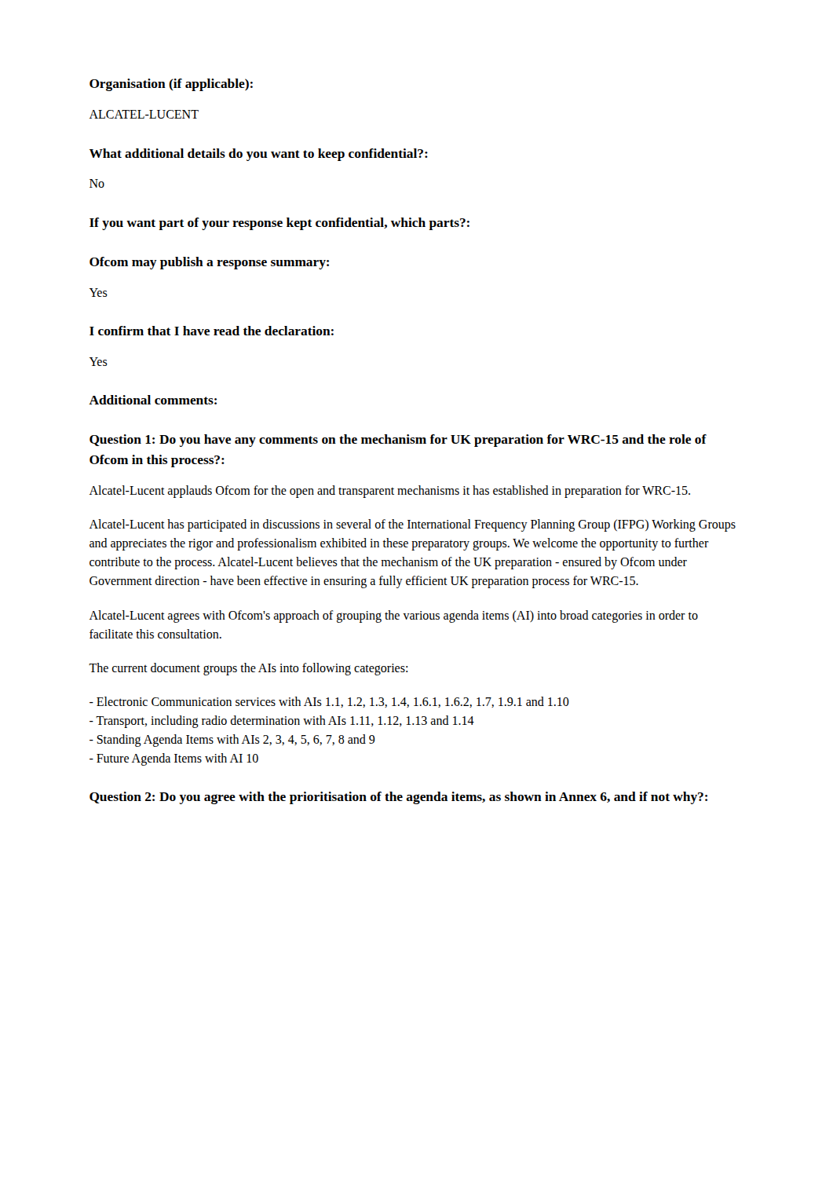Organisation (if applicable):
ALCATEL-LUCENT
What additional details do you want to keep confidential?:
No
If you want part of your response kept confidential, which parts?:
Ofcom may publish a response summary:
Yes
I confirm that I have read the declaration:
Yes
Additional comments:
Question 1: Do you have any comments on the mechanism for UK preparation for WRC-15 and the role of Ofcom in this process?:
Alcatel-Lucent applauds Ofcom for the open and transparent mechanisms it has established in preparation for WRC-15.
Alcatel-Lucent has participated in discussions in several of the International Frequency Planning Group (IFPG) Working Groups and appreciates the rigor and professionalism exhibited in these preparatory groups. We welcome the opportunity to further contribute to the process. Alcatel-Lucent believes that the mechanism of the UK preparation - ensured by Ofcom under Government direction - have been effective in ensuring a fully efficient UK preparation process for WRC-15.
Alcatel-Lucent agrees with Ofcom's approach of grouping the various agenda items (AI) into broad categories in order to facilitate this consultation.
The current document groups the AIs into following categories:
- Electronic Communication services with AIs 1.1, 1.2, 1.3, 1.4, 1.6.1, 1.6.2, 1.7, 1.9.1 and 1.10
- Transport, including radio determination with AIs 1.11, 1.12, 1.13 and 1.14
- Standing Agenda Items with AIs 2, 3, 4, 5, 6, 7, 8 and 9
- Future Agenda Items with AI 10
Question 2: Do you agree with the prioritisation of the agenda items, as shown in Annex 6, and if not why?: